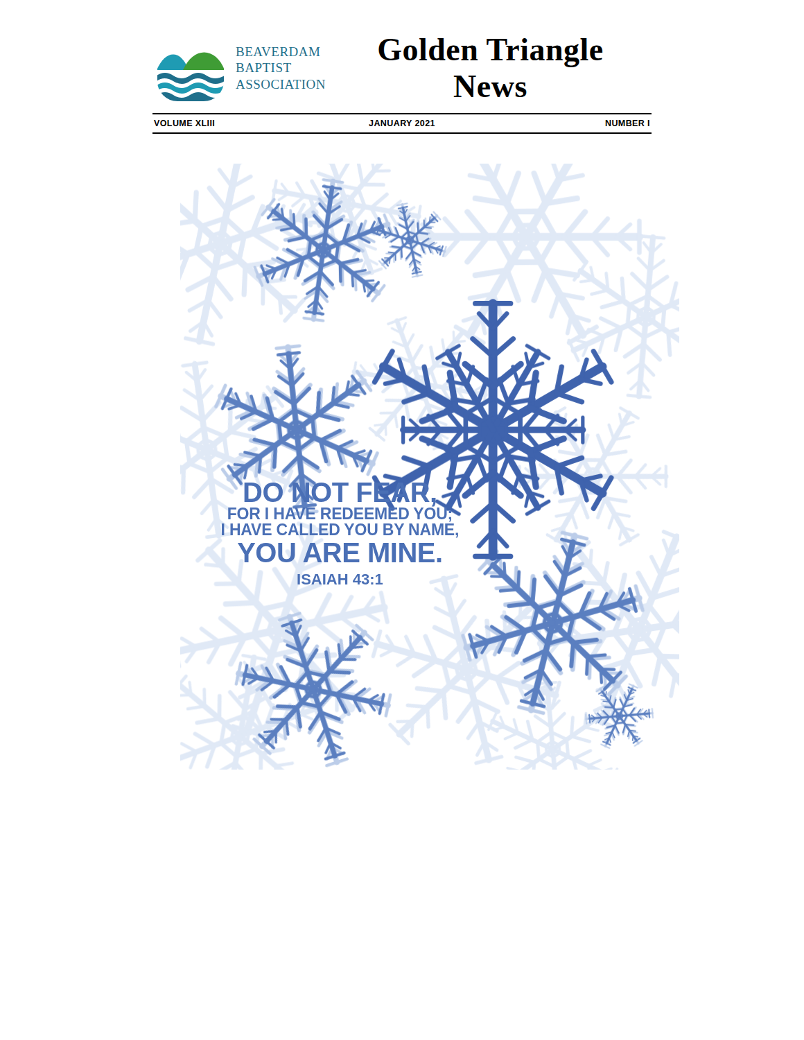Beaverdam Baptist Association
Golden Triangle News
VOLUME XLIII
JANUARY 2021
NUMBER I
Do not fear,
for I have redeemed you;
I have called you by name,
You are mine.
Isaiah 43:1